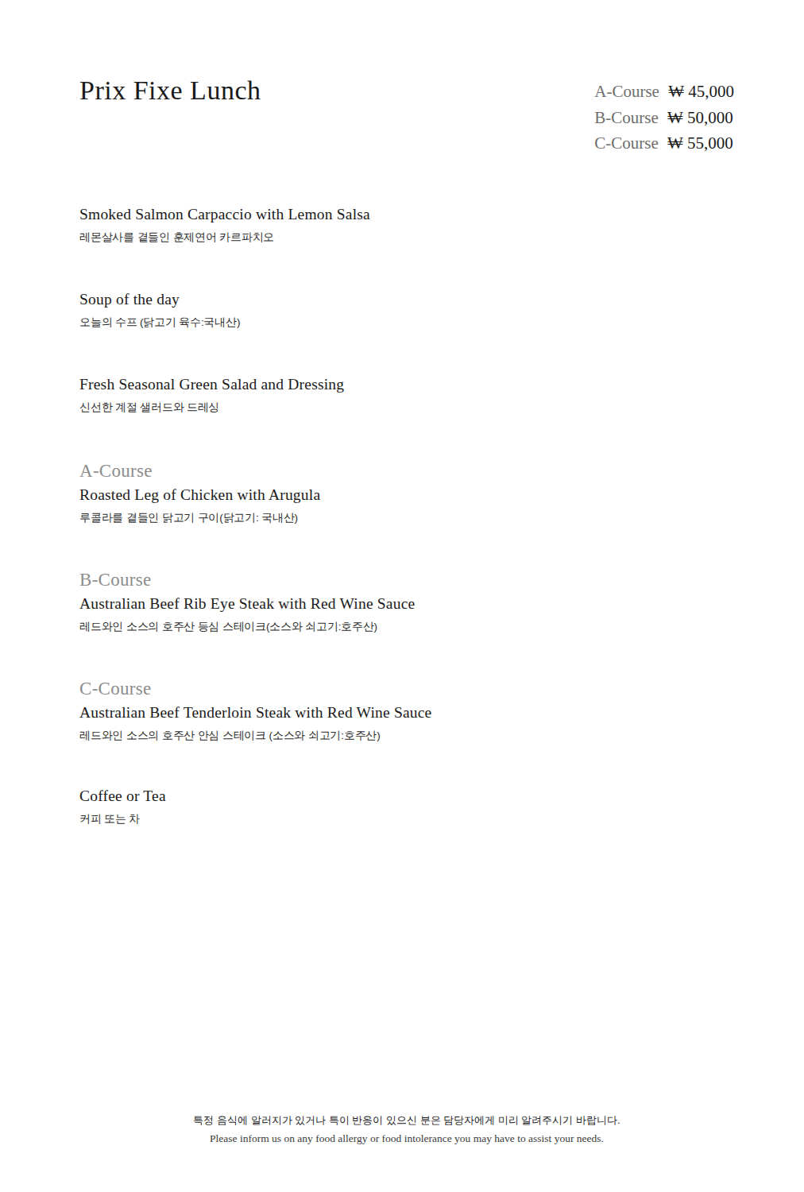Prix Fixe Lunch
A-Course ₩ 45,000
B-Course ₩ 50,000
C-Course ₩ 55,000
Smoked Salmon Carpaccio with Lemon Salsa
레몬살사를 곁들인 훈제연어 카르파치오
Soup of the day
오늘의 수프 (닭고기 육수:국내산)
Fresh Seasonal Green Salad and Dressing
신선한 계절 샐러드와 드레싱
A-Course
Roasted Leg of Chicken with Arugula
루콜라를 곁들인 닭고기 구이(닭고기: 국내산)
B-Course
Australian Beef Rib Eye Steak with Red Wine Sauce
레드와인 소스의 호주산 등심 스테이크(소스와 쇠고기:호주산)
C-Course
Australian Beef Tenderloin Steak with Red Wine Sauce
레드와인 소스의 호주산 안심 스테이크 (소스와 쇠고기:호주산)
Coffee or Tea
커피 또는 차
특정 음식에 알러지가 있거나 특이 반응이 있으신 분은 담당자에게 미리 알려주시기 바랍니다.
Please inform us on any food allergy or food intolerance you may have to assist your needs.